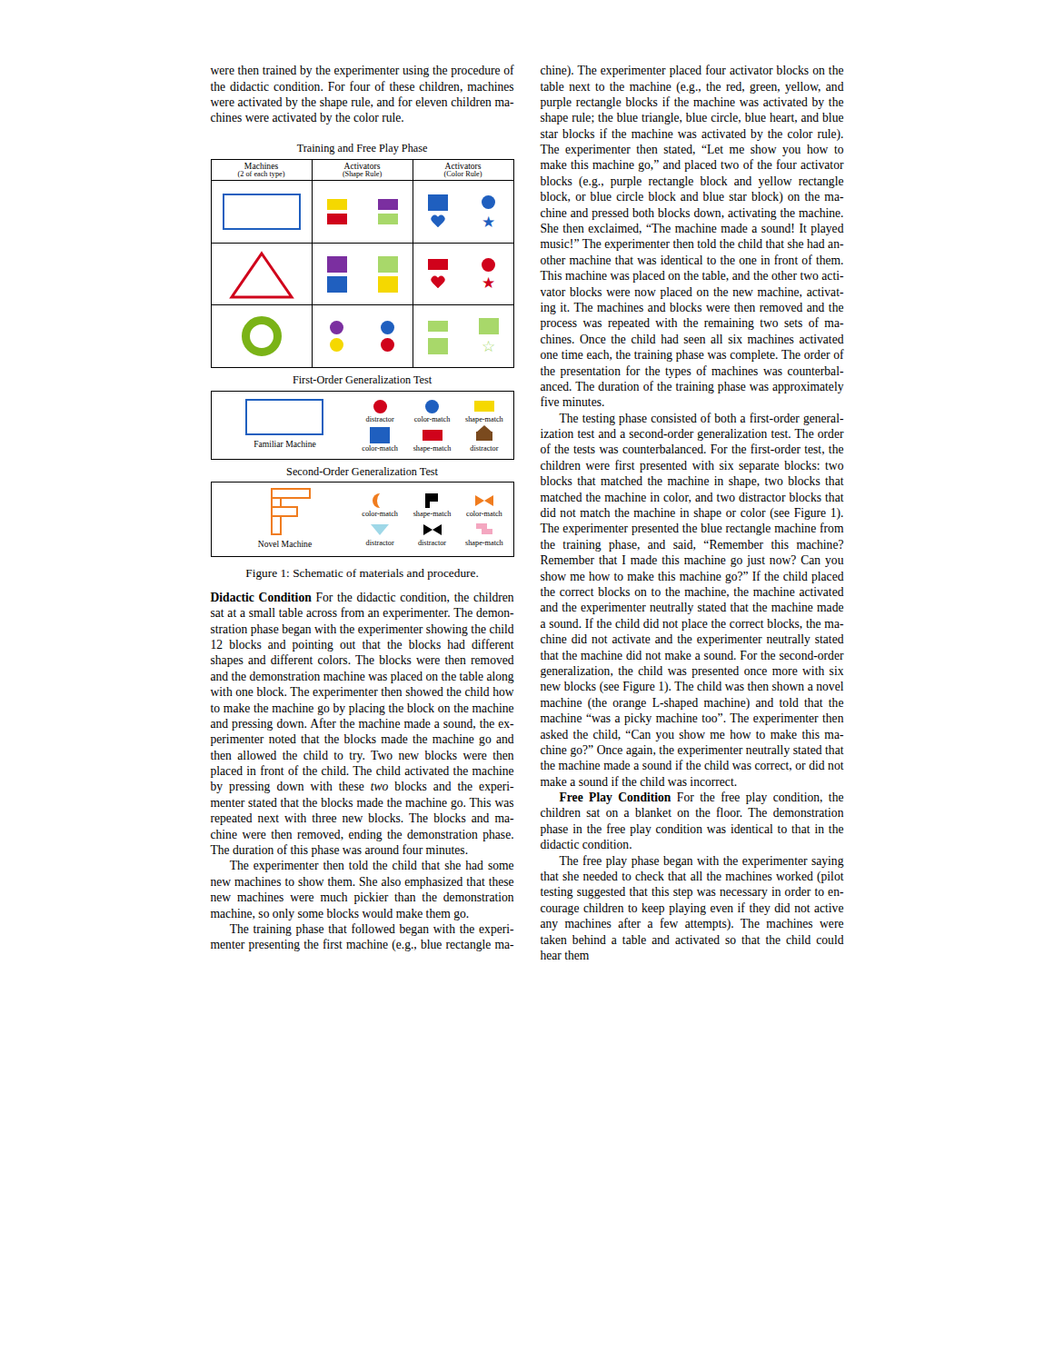were then trained by the experimenter using the procedure of the didactic condition. For four of these children, machines were activated by the shape rule, and for eleven children machines were activated by the color rule.
Training and Free Play Phase
| Machines (2 of each type) | Activators (Shape Rule) | Activators (Color Rule) |
| --- | --- | --- |
First-Order Generalization Test
Familiar Machine
distractor
color-match
shape-match
color-match
shape-match
distractor
Second-Order Generalization Test
Novel Machine
color-match
shape-match
color-match
distractor
distractor
shape-match
Figure 1: Schematic of materials and procedure.
Didactic Condition For the didactic condition, the children sat at a small table across from an experimenter. The demonstration phase began with the experimenter showing the child 12 blocks and pointing out that the blocks had different shapes and different colors. The blocks were then removed and the demonstration machine was placed on the table along with one block. The experimenter then showed the child how to make the machine go by placing the block on the machine and pressing down. After the machine made a sound, the experimenter noted that the blocks made the machine go and then allowed the child to try. Two new blocks were then placed in front of the child. The child activated the machine by pressing down with these two blocks and the experimenter stated that the blocks made the machine go. This was repeated next with three new blocks. The blocks and machine were then removed, ending the demonstration phase. The duration of this phase was around four minutes.
The experimenter then told the child that she had some new machines to show them. She also emphasized that these new machines were much pickier than the demonstration machine, so only some blocks would make them go.
The training phase that followed began with the experimenter presenting the first machine (e.g., blue rectangle machine). The experimenter placed four activator blocks on the table next to the machine (e.g., the red, green, yellow, and purple rectangle blocks if the machine was activated by the shape rule; the blue triangle, blue circle, blue heart, and blue star blocks if the machine was activated by the color rule). The experimenter then stated, “Let me show you how to make this machine go,” and placed two of the four activator blocks (e.g., purple rectangle block and yellow rectangle block, or blue circle block and blue star block) on the machine and pressed both blocks down, activating the machine. She then exclaimed, “The machine made a sound! It played music!” The experimenter then told the child that she had another machine that was identical to the one in front of them. This machine was placed on the table, and the other two activator blocks were now placed on the new machine, activating it. The machines and blocks were then removed and the process was repeated with the remaining two sets of machines. Once the child had seen all six machines activated one time each, the training phase was complete. The order of the presentation for the types of machines was counterbalanced. The duration of the training phase was approximately five minutes.
The testing phase consisted of both a first-order generalization test and a second-order generalization test. The order of the tests was counterbalanced. For the first-order test, the children were first presented with six separate blocks: two blocks that matched the machine in shape, two blocks that matched the machine in color, and two distractor blocks that did not match the machine in shape or color (see Figure 1). The experimenter presented the blue rectangle machine from the training phase, and said, “Remember this machine? Remember that I made this machine go just now? Can you show me how to make this machine go?” If the child placed the correct blocks on to the machine, the machine activated and the experimenter neutrally stated that the machine made a sound. If the child did not place the correct blocks, the machine did not activate and the experimenter neutrally stated that the machine did not make a sound. For the second-order generalization, the child was presented once more with six new blocks (see Figure 1). The child was then shown a novel machine (the orange L-shaped machine) and told that the machine “was a picky machine too”. The experimenter then asked the child, “Can you show me how to make this machine go?” Once again, the experimenter neutrally stated that the machine made a sound if the child was correct, or did not make a sound if the child was incorrect.
Free Play Condition For the free play condition, the children sat on a blanket on the floor. The demonstration phase in the free play condition was identical to that in the didactic condition.
The free play phase began with the experimenter saying that she needed to check that all the machines worked (pilot testing suggested that this step was necessary in order to encourage children to keep playing even if they did not active any machines after a few attempts). The machines were taken behind a table and activated so that the child could hear them